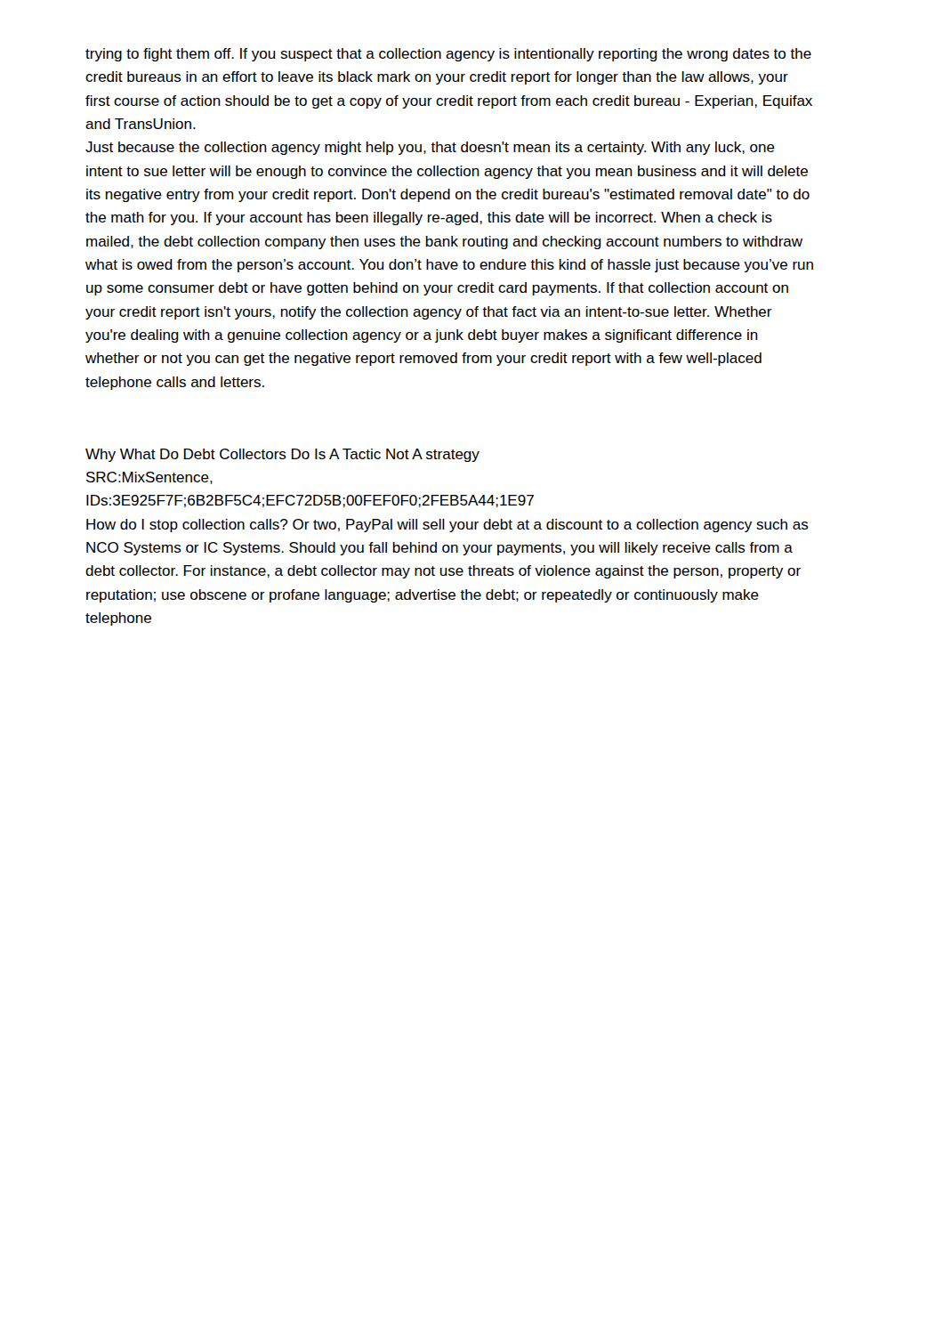trying to fight them off. If you suspect that a collection agency is intentionally reporting the wrong dates to the credit bureaus in an effort to leave its black mark on your credit report for longer than the law allows, your first course of action should be to get a copy of your credit report from each credit bureau - Experian, Equifax and TransUnion.
Just because the collection agency might help you, that doesn't mean its a certainty. With any luck, one intent to sue letter will be enough to convince the collection agency that you mean business and it will delete its negative entry from your credit report. Don't depend on the credit bureau's "estimated removal date" to do the math for you. If your account has been illegally re-aged, this date will be incorrect. When a check is mailed, the debt collection company then uses the bank routing and checking account numbers to withdraw what is owed from the person’s account. You don’t have to endure this kind of hassle just because you’ve run up some consumer debt or have gotten behind on your credit card payments. If that collection account on your credit report isn't yours, notify the collection agency of that fact via an intent-to-sue letter. Whether you're dealing with a genuine collection agency or a junk debt buyer makes a significant difference in whether or not you can get the negative report removed from your credit report with a few well-placed telephone calls and letters.
Why What Do Debt Collectors Do Is A Tactic Not A strategy
SRC:MixSentence,
IDs:3E925F7F;6B2BF5C4;EFC72D5B;00FEF0F0;2FEB5A44;1E97
How do I stop collection calls? Or two, PayPal will sell your debt at a discount to a collection agency such as NCO Systems or IC Systems. Should you fall behind on your payments, you will likely receive calls from a debt collector. For instance, a debt collector may not use threats of violence against the person, property or reputation; use obscene or profane language; advertise the debt; or repeatedly or continuously make telephone